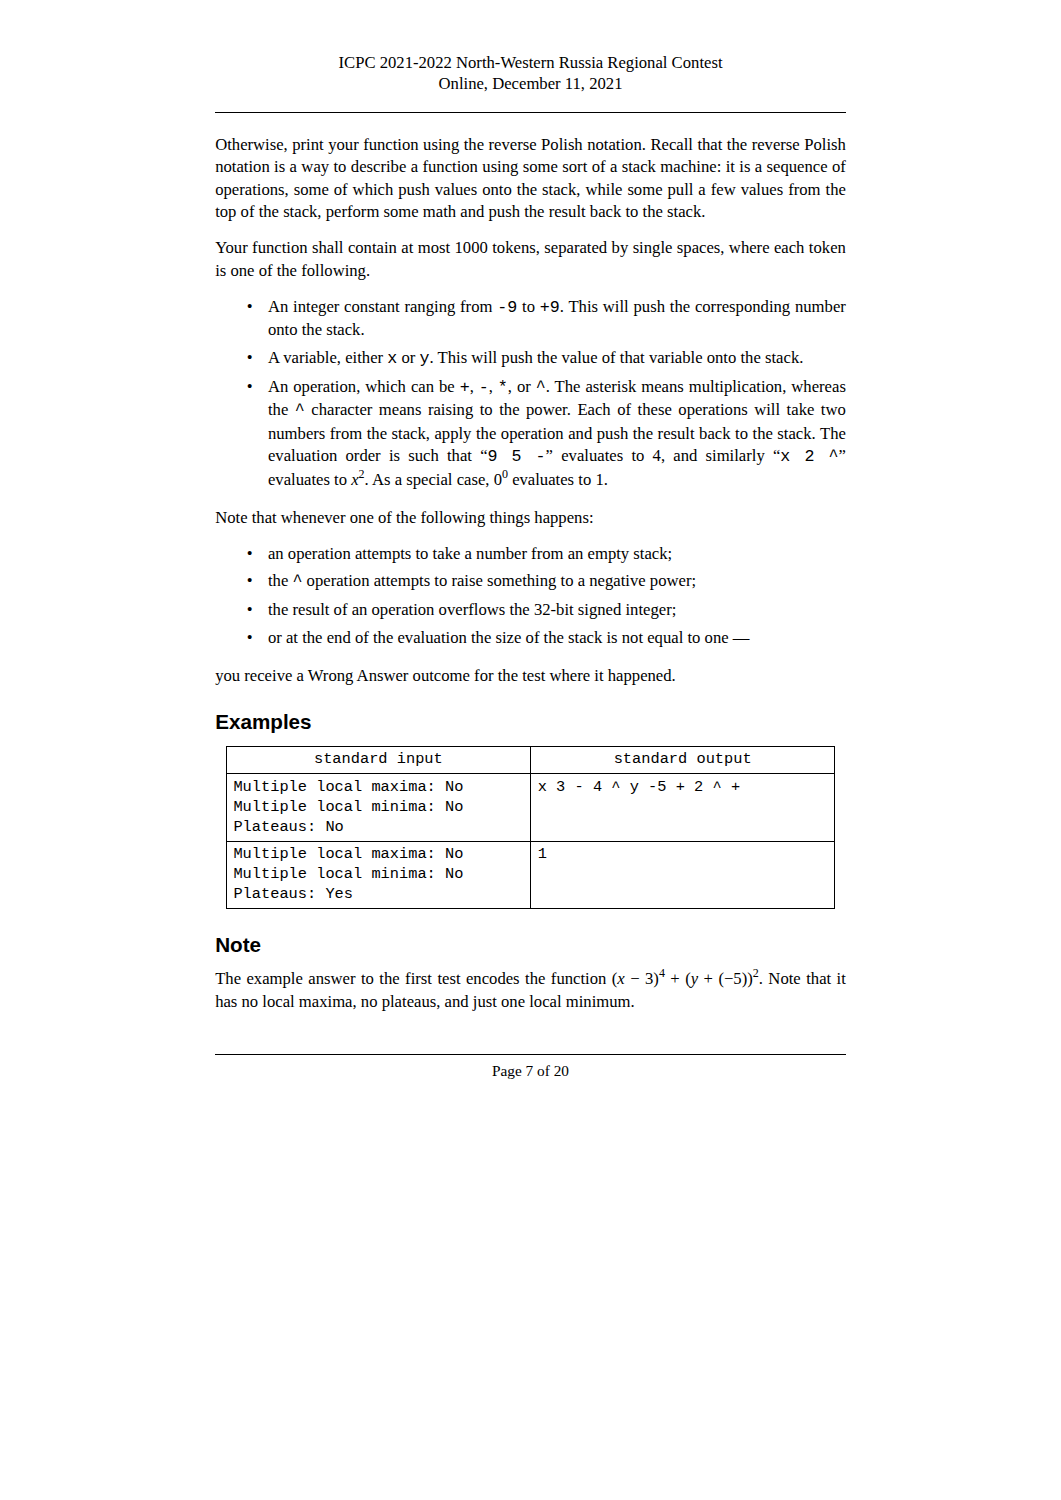ICPC 2021-2022 North-Western Russia Regional Contest Online, December 11, 2021
Otherwise, print your function using the reverse Polish notation. Recall that the reverse Polish notation is a way to describe a function using some sort of a stack machine: it is a sequence of operations, some of which push values onto the stack, while some pull a few values from the top of the stack, perform some math and push the result back to the stack.
Your function shall contain at most 1000 tokens, separated by single spaces, where each token is one of the following.
An integer constant ranging from -9 to +9. This will push the corresponding number onto the stack.
A variable, either x or y. This will push the value of that variable onto the stack.
An operation, which can be +, -, *, or ^. The asterisk means multiplication, whereas the ^ character means raising to the power. Each of these operations will take two numbers from the stack, apply the operation and push the result back to the stack. The evaluation order is such that “9 5 -” evaluates to 4, and similarly “x 2 ^” evaluates to x2. As a special case, 00 evaluates to 1.
Note that whenever one of the following things happens:
an operation attempts to take a number from an empty stack;
the ^ operation attempts to raise something to a negative power;
the result of an operation overflows the 32-bit signed integer;
or at the end of the evaluation the size of the stack is not equal to one —
you receive a Wrong Answer outcome for the test where it happened.
Examples
| standard input | standard output |
| --- | --- |
| Multiple local maxima: No Multiple local minima: No Plateaus: No | x 3 - 4 ^ y -5 + 2 ^ + |
| Multiple local maxima: No Multiple local minima: No Plateaus: Yes | 1 |
Note
The example answer to the first test encodes the function (x − 3)4 + (y + (−5))2. Note that it has no local maxima, no plateaus, and just one local minimum.
Page 7 of 20